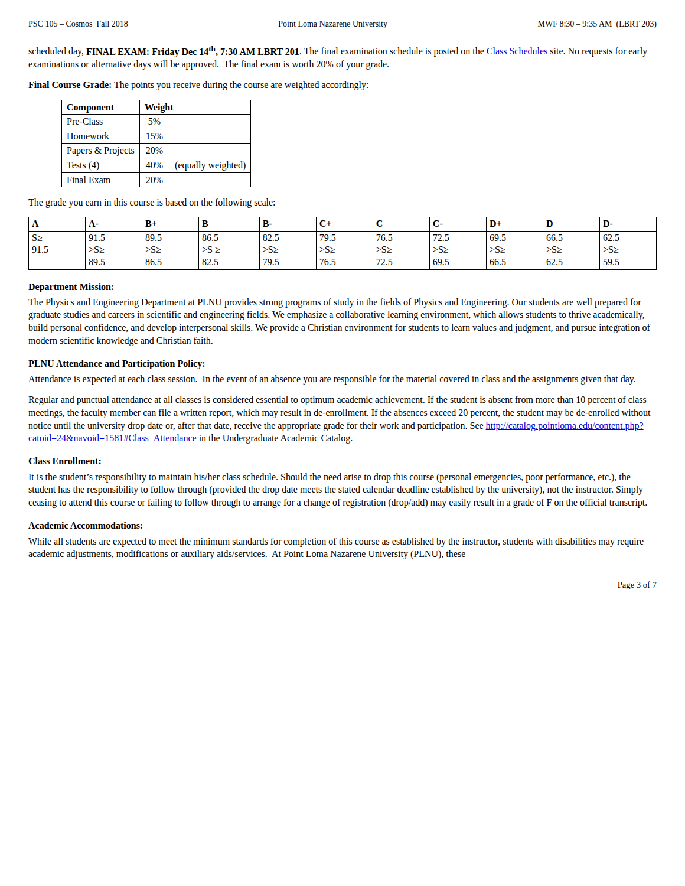PSC 105 – Cosmos Fall 2018 Point Loma Nazarene University MWF 8:30 – 9:35 AM (LBRT 203)
scheduled day, FINAL EXAM: Friday Dec 14th, 7:30 AM LBRT 201. The final examination schedule is posted on the Class Schedules site. No requests for early examinations or alternative days will be approved. The final exam is worth 20% of your grade.
Final Course Grade: The points you receive during the course are weighted accordingly:
| Component | Weight |
| --- | --- |
| Pre-Class | 5% |
| Homework | 15% |
| Papers & Projects | 20% |
| Tests (4) | 40% (equally weighted) |
| Final Exam | 20% |
The grade you earn in this course is based on the following scale:
| A | A- | B+ | B | B- | C+ | C | C- | D+ | D | D- |
| S≥ 91.5 | 91.5 >S≥ 89.5 | 89.5 >S≥ 86.5 | 86.5 >S ≥ 82.5 | 82.5 >S≥ 79.5 | 79.5 >S≥ 76.5 | 76.5 >S≥ 72.5 | 72.5 >S≥ 69.5 | 69.5 >S≥ 66.5 | 66.5 >S≥ 62.5 | 62.5 >S≥ 59.5 |
Department Mission:
The Physics and Engineering Department at PLNU provides strong programs of study in the fields of Physics and Engineering. Our students are well prepared for graduate studies and careers in scientific and engineering fields. We emphasize a collaborative learning environment, which allows students to thrive academically, build personal confidence, and develop interpersonal skills. We provide a Christian environment for students to learn values and judgment, and pursue integration of modern scientific knowledge and Christian faith.
PLNU Attendance and Participation Policy:
Attendance is expected at each class session. In the event of an absence you are responsible for the material covered in class and the assignments given that day.
Regular and punctual attendance at all classes is considered essential to optimum academic achievement. If the student is absent from more than 10 percent of class meetings, the faculty member can file a written report, which may result in de-enrollment. If the absences exceed 20 percent, the student may be de-enrolled without notice until the university drop date or, after that date, receive the appropriate grade for their work and participation. See http://catalog.pointloma.edu/content.php?catoid=24&navoid=1581#Class_Attendance in the Undergraduate Academic Catalog.
Class Enrollment:
It is the student’s responsibility to maintain his/her class schedule. Should the need arise to drop this course (personal emergencies, poor performance, etc.), the student has the responsibility to follow through (provided the drop date meets the stated calendar deadline established by the university), not the instructor. Simply ceasing to attend this course or failing to follow through to arrange for a change of registration (drop/add) may easily result in a grade of F on the official transcript.
Academic Accommodations:
While all students are expected to meet the minimum standards for completion of this course as established by the instructor, students with disabilities may require academic adjustments, modifications or auxiliary aids/services. At Point Loma Nazarene University (PLNU), these
Page 3 of 7